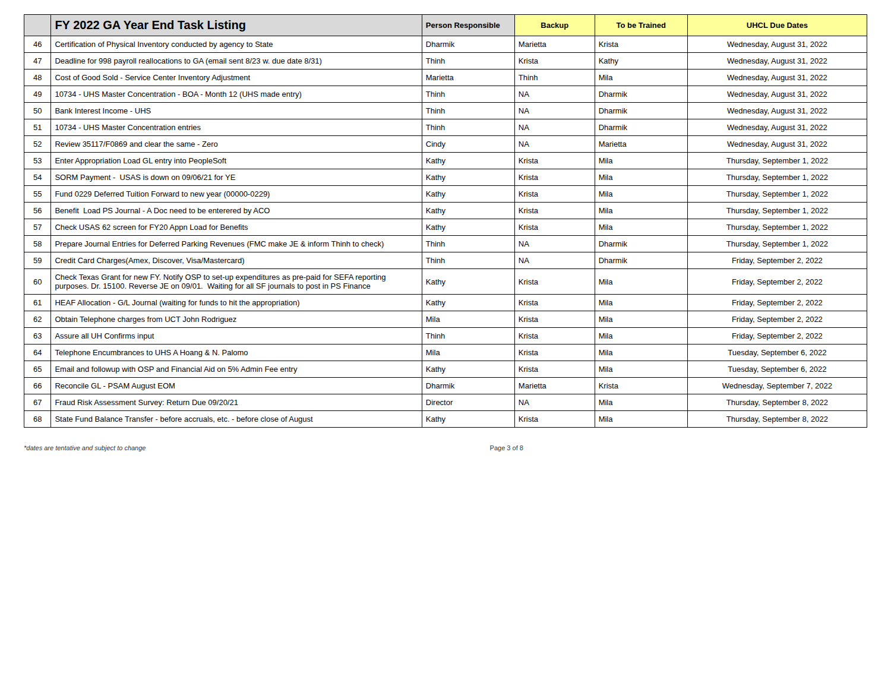| | FY 2022 GA Year End Task Listing | Person Responsible | Backup | To be Trained | UHCL Due Dates |
| --- | --- | --- | --- | --- | --- |
| 46 | Certification of Physical Inventory conducted by agency to State | Dharmik | Marietta | Krista | Wednesday, August 31, 2022 |
| 47 | Deadline for 998 payroll reallocations to GA (email sent 8/23 w. due date 8/31) | Thinh | Krista | Kathy | Wednesday, August 31, 2022 |
| 48 | Cost of Good Sold - Service Center Inventory Adjustment | Marietta | Thinh | Mila | Wednesday, August 31, 2022 |
| 49 | 10734 - UHS Master Concentration - BOA - Month 12 (UHS made entry) | Thinh | NA | Dharmik | Wednesday, August 31, 2022 |
| 50 | Bank Interest Income - UHS | Thinh | NA | Dharmik | Wednesday, August 31, 2022 |
| 51 | 10734 - UHS Master Concentration entries | Thinh | NA | Dharmik | Wednesday, August 31, 2022 |
| 52 | Review 35117/F0869 and clear the same - Zero | Cindy | NA | Marietta | Wednesday, August 31, 2022 |
| 53 | Enter Appropriation Load GL entry into PeopleSoft | Kathy | Krista | Mila | Thursday, September 1, 2022 |
| 54 | SORM Payment - USAS is down on 09/06/21 for YE | Kathy | Krista | Mila | Thursday, September 1, 2022 |
| 55 | Fund 0229 Deferred Tuition Forward to new year (00000-0229) | Kathy | Krista | Mila | Thursday, September 1, 2022 |
| 56 | Benefit Load PS Journal - A Doc need to be enterered by ACO | Kathy | Krista | Mila | Thursday, September 1, 2022 |
| 57 | Check USAS 62 screen for FY20 Appn Load for Benefits | Kathy | Krista | Mila | Thursday, September 1, 2022 |
| 58 | Prepare Journal Entries for Deferred Parking Revenues (FMC make JE & inform Thinh to check) | Thinh | NA | Dharmik | Thursday, September 1, 2022 |
| 59 | Credit Card Charges(Amex, Discover, Visa/Mastercard) | Thinh | NA | Dharmik | Friday, September 2, 2022 |
| 60 | Check Texas Grant for new FY. Notify OSP to set-up expenditures as pre-paid for SEFA reporting purposes. Dr. 15100. Reverse JE on 09/01. Waiting for all SF journals to post in PS Finance | Kathy | Krista | Mila | Friday, September 2, 2022 |
| 61 | HEAF Allocation - G/L Journal (waiting for funds to hit the appropriation) | Kathy | Krista | Mila | Friday, September 2, 2022 |
| 62 | Obtain Telephone charges from UCT John Rodriguez | Mila | Krista | Mila | Friday, September 2, 2022 |
| 63 | Assure all UH Confirms input | Thinh | Krista | Mila | Friday, September 2, 2022 |
| 64 | Telephone Encumbrances to UHS A Hoang & N. Palomo | Mila | Krista | Mila | Tuesday, September 6, 2022 |
| 65 | Email and followup with OSP and Financial Aid on 5% Admin Fee entry | Kathy | Krista | Mila | Tuesday, September 6, 2022 |
| 66 | Reconcile GL - PSAM August EOM | Dharmik | Marietta | Krista | Wednesday, September 7, 2022 |
| 67 | Fraud Risk Assessment Survey: Return Due 09/20/21 | Director | NA | Mila | Thursday, September 8, 2022 |
| 68 | State Fund Balance Transfer - before accruals, etc. - before close of August | Kathy | Krista | Mila | Thursday, September 8, 2022 |
*dates are tentative and subject to change
Page 3 of 8